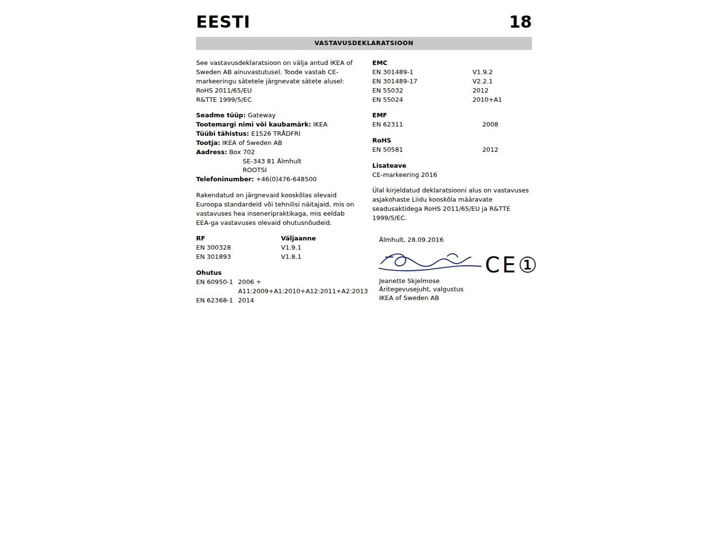EESTI
18
VASTAVUSDEKLARATSIOON
See vastavusdeklaratsioon on välja antud IKEA of Sweden AB ainuvastutusel. Toode vastab CE-markeeringu sätetele järgnevate sätete alusel:
RoHS 2011/65/EU
R&TTE 1999/5/EC
Seadme tüüp: Gateway
Tootemargi nimi või kaubamärk: IKEA
Tüübi tähistus: E1526 TRÅDFRI
Tootja: IKEA of Sweden AB
Aadress: Box 702
SE-343 81 Älmhult
ROOTSI
Telefoninumber: +46(0)476-648500
Rakendatud on järgnevaid kooskõlas olevaid Euroopa standardeid või tehnilisi näitajaid, mis on vastavuses hea inseneripraktikaga, mis eeldab EEA-ga vastavuses olevaid ohutusnõudeid.
| RF | Väljaanne |
| EN 300328 | V1.9.1 |
| EN 301893 | V1.8.1 |
| Ohutus |
| EN 60950-1 | 2006 + A11:2009+A1:2010+A12:2011+A2:2013 |
| EN 62368-1 | 2014 |
| EMC |
| EN 301489-1 | V1.9.2 |
| EN 301489-17 | V2.2.1 |
| EN 55032 | 2012 |
| EN 55024 | 2010+A1 |
| EMF |
| EN 62311 | 2008 |
| RoHS |
| EN 50581 | 2012 |
Lisateave
CE-markeering 2016
Ülal kirjeldatud deklaratsiooni alus on vastavuses asjakohaste Liidu kooskõla määravate seadusaktidega RoHS 2011/65/EU ja R&TTE 1999/5/EC.
Älmhult, 28.09.2016
C E ①
Jeanette Skjelmose
Äritegevusejuht, valgustus
IKEA of Sweden AB